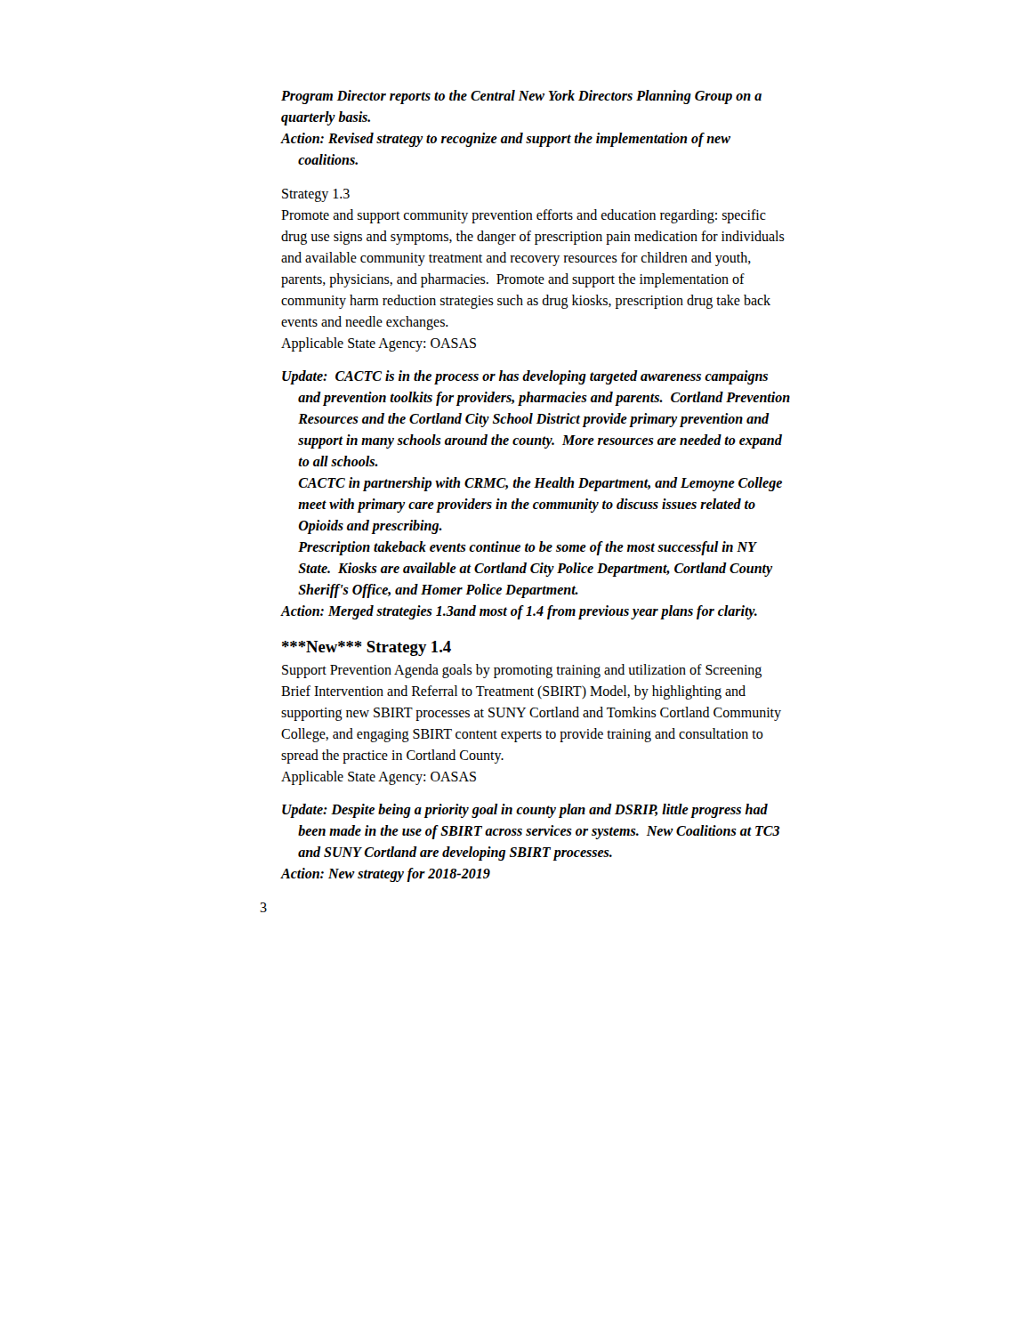Program Director reports to the Central New York Directors Planning Group on a quarterly basis.
Action: Revised strategy to recognize and support the implementation of new coalitions.
Strategy 1.3
Promote and support community prevention efforts and education regarding: specific drug use signs and symptoms, the danger of prescription pain medication for individuals and available community treatment and recovery resources for children and youth, parents, physicians, and pharmacies. Promote and support the implementation of community harm reduction strategies such as drug kiosks, prescription drug take back events and needle exchanges.
Applicable State Agency: OASAS
Update: CACTC is in the process or has developing targeted awareness campaigns and prevention toolkits for providers, pharmacies and parents. Cortland Prevention Resources and the Cortland City School District provide primary prevention and support in many schools around the county. More resources are needed to expand to all schools.
CACTC in partnership with CRMC, the Health Department, and Lemoyne College meet with primary care providers in the community to discuss issues related to Opioids and prescribing.
Prescription takeback events continue to be some of the most successful in NY State. Kiosks are available at Cortland City Police Department, Cortland County Sheriff's Office, and Homer Police Department.
Action: Merged strategies 1.3and most of 1.4 from previous year plans for clarity.
***New*** Strategy 1.4
Support Prevention Agenda goals by promoting training and utilization of Screening Brief Intervention and Referral to Treatment (SBIRT) Model, by highlighting and supporting new SBIRT processes at SUNY Cortland and Tomkins Cortland Community College, and engaging SBIRT content experts to provide training and consultation to spread the practice in Cortland County.
Applicable State Agency: OASAS
Update: Despite being a priority goal in county plan and DSRIP, little progress had been made in the use of SBIRT across services or systems. New Coalitions at TC3 and SUNY Cortland are developing SBIRT processes.
Action: New strategy for 2018-2019
3